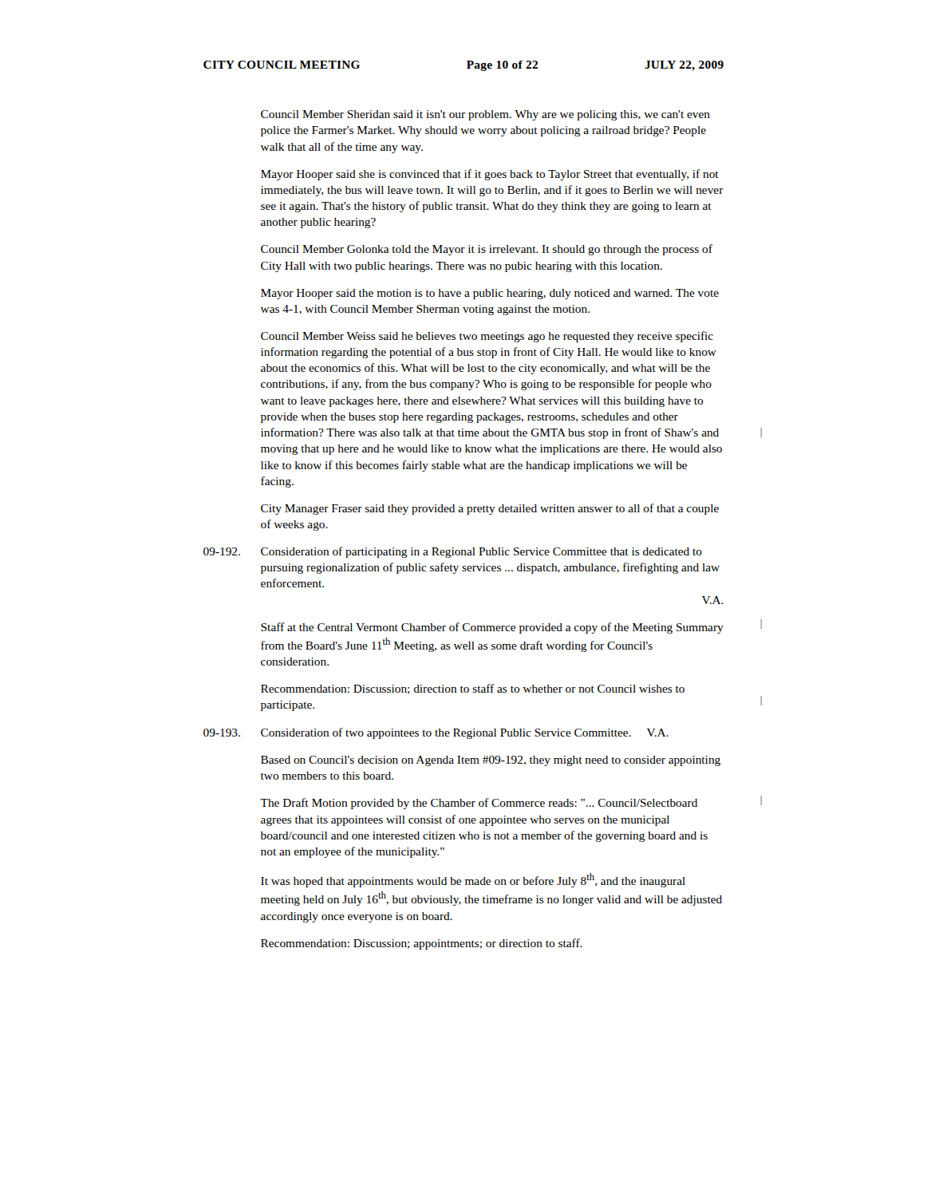CITY COUNCIL MEETING
Page 10 of 22
JULY 22, 2009
Council Member Sheridan said it isn't our problem. Why are we policing this, we can't even police the Farmer's Market. Why should we worry about policing a railroad bridge? People walk that all of the time any way.
Mayor Hooper said she is convinced that if it goes back to Taylor Street that eventually, if not immediately, the bus will leave town. It will go to Berlin, and if it goes to Berlin we will never see it again. That's the history of public transit. What do they think they are going to learn at another public hearing?
Council Member Golonka told the Mayor it is irrelevant. It should go through the process of City Hall with two public hearings. There was no pubic hearing with this location.
Mayor Hooper said the motion is to have a public hearing, duly noticed and warned. The vote was 4-1, with Council Member Sherman voting against the motion.
Council Member Weiss said he believes two meetings ago he requested they receive specific information regarding the potential of a bus stop in front of City Hall. He would like to know about the economics of this. What will be lost to the city economically, and what will be the contributions, if any, from the bus company? Who is going to be responsible for people who want to leave packages here, there and elsewhere? What services will this building have to provide when the buses stop here regarding packages, restrooms, schedules and other information? There was also talk at that time about the GMTA bus stop in front of Shaw's and moving that up here and he would like to know what the implications are there. He would also like to know if this becomes fairly stable what are the handicap implications we will be facing.
City Manager Fraser said they provided a pretty detailed written answer to all of that a couple of weeks ago.
09-192.
Consideration of participating in a Regional Public Service Committee that is dedicated to pursuing regionalization of public safety services ... dispatch, ambulance, firefighting and law enforcement.
V.A.
Staff at the Central Vermont Chamber of Commerce provided a copy of the Meeting Summary from the Board's June 11th Meeting, as well as some draft wording for Council's consideration.
Recommendation: Discussion; direction to staff as to whether or not Council wishes to participate.
09-193.
Consideration of two appointees to the Regional Public Service Committee. V.A.
Based on Council's decision on Agenda Item #09-192, they might need to consider appointing two members to this board.
The Draft Motion provided by the Chamber of Commerce reads: "... Council/Selectboard agrees that its appointees will consist of one appointee who serves on the municipal board/council and one interested citizen who is not a member of the governing board and is not an employee of the municipality."
It was hoped that appointments would be made on or before July 8th, and the inaugural meeting held on July 16th, but obviously, the timeframe is no longer valid and will be adjusted accordingly once everyone is on board.
Recommendation: Discussion; appointments; or direction to staff.
|
|
|
|